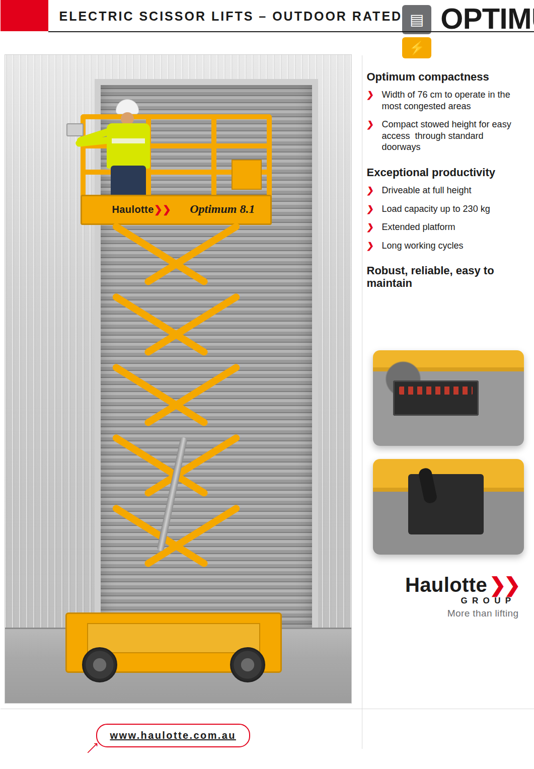Electric Scissor Lifts – Outdoor Rated
▤
⚡
OPTIMUM 8.1
Haulotte❯❯ Optimum 8.1
Optimum compactness
Width of 76 cm to operate in the most congested areas
Compact stowed height for easy access through standard doorways
Exceptional productivity
Driveable at full height
Load capacity up to 230 kg
Extended platform
Long working cycles
Robust, reliable, easy to maintain
Haulotte❯❯
GROUP
More than lifting
www.haulotte.com.au ⟶